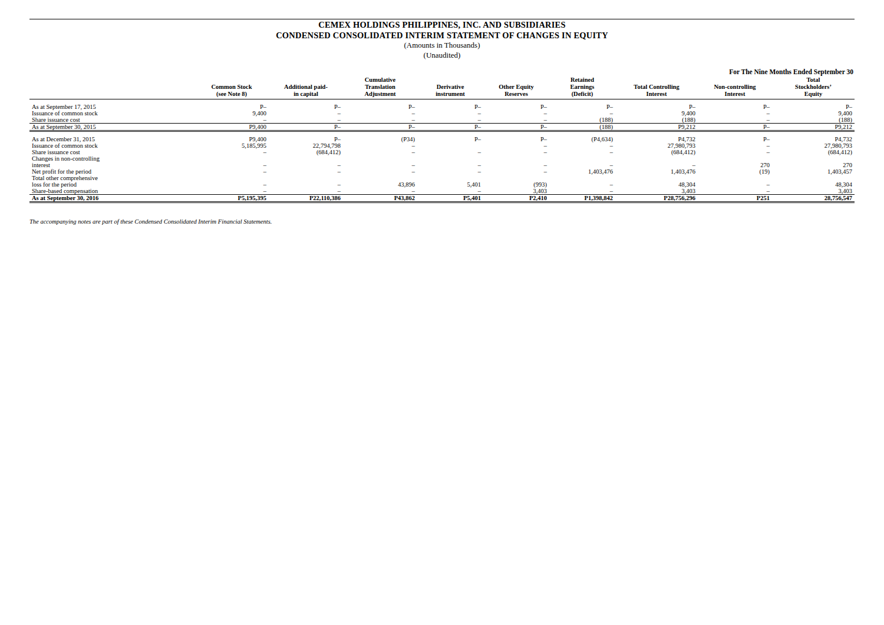CEMEX HOLDINGS PHILIPPINES, INC. AND SUBSIDIARIES
CONDENSED CONSOLIDATED INTERIM STATEMENT OF CHANGES IN EQUITY
(Amounts in Thousands)
(Unaudited)
For The Nine Months Ended September 30
| | Common Stock (see Note 8) | Additional paid- in capital | Cumulative Translation Adjustment | Derivative instrument | Other Equity Reserves | Retained Earnings (Deficit) | Total Controlling Interest | Non-controlling Interest | Total Stockholders’ Equity |
| --- | --- | --- | --- | --- | --- | --- | --- | --- | --- |
| As at September 17, 2015 | P– | P– | P– | P– | P– | P– | P– | P– | P– |
| Issuance of common stock | 9,400 | – | – | – | – | – | 9,400 | – | 9,400 |
| Share issuance cost | – | – | – | – | – | (188) | (188) | – | (188) |
| As at September 30, 2015 | P9,400 | P– | P– | P– | P– | (188) | P9,212 | P– | P9,212 |
| As at December 31, 2015 | P9,400 | P– | (P34) | P– | P– | (P4,634) | P4,732 | P– | P4,732 |
| Issuance of common stock | 5,185,995 | 22,794,798 | – | | – | – | 27,980,793 | – | 27,980,793 |
| Share issuance cost | – | (684,412) | – | – | – | – | (684,412) | – | (684,412) |
| Changes in non-controlling | | | | | | | | | |
| interest | – | – | – | – | – | – | – | 270 | 270 |
| Net profit for the period | – | – | – | – | – | 1,403,476 | 1,403,476 | (19) | 1,403,457 |
| Total other comprehensive | | | | | | | | | |
| loss for the period | – | – | 43,896 | 5,401 | (993) | – | 48,304 | – | 48,304 |
| Share-based compensation | – | – | – | – | 3,403 | – | 3,403 | – | 3,403 |
| As at September 30, 2016 | P5,195,395 | P22,110,386 | P43,862 | P5,401 | P2,410 | P1,398,842 | P28,756,296 | P251 | 28,756,547 |
The accompanying notes are part of these Condensed Consolidated Interim Financial Statements.